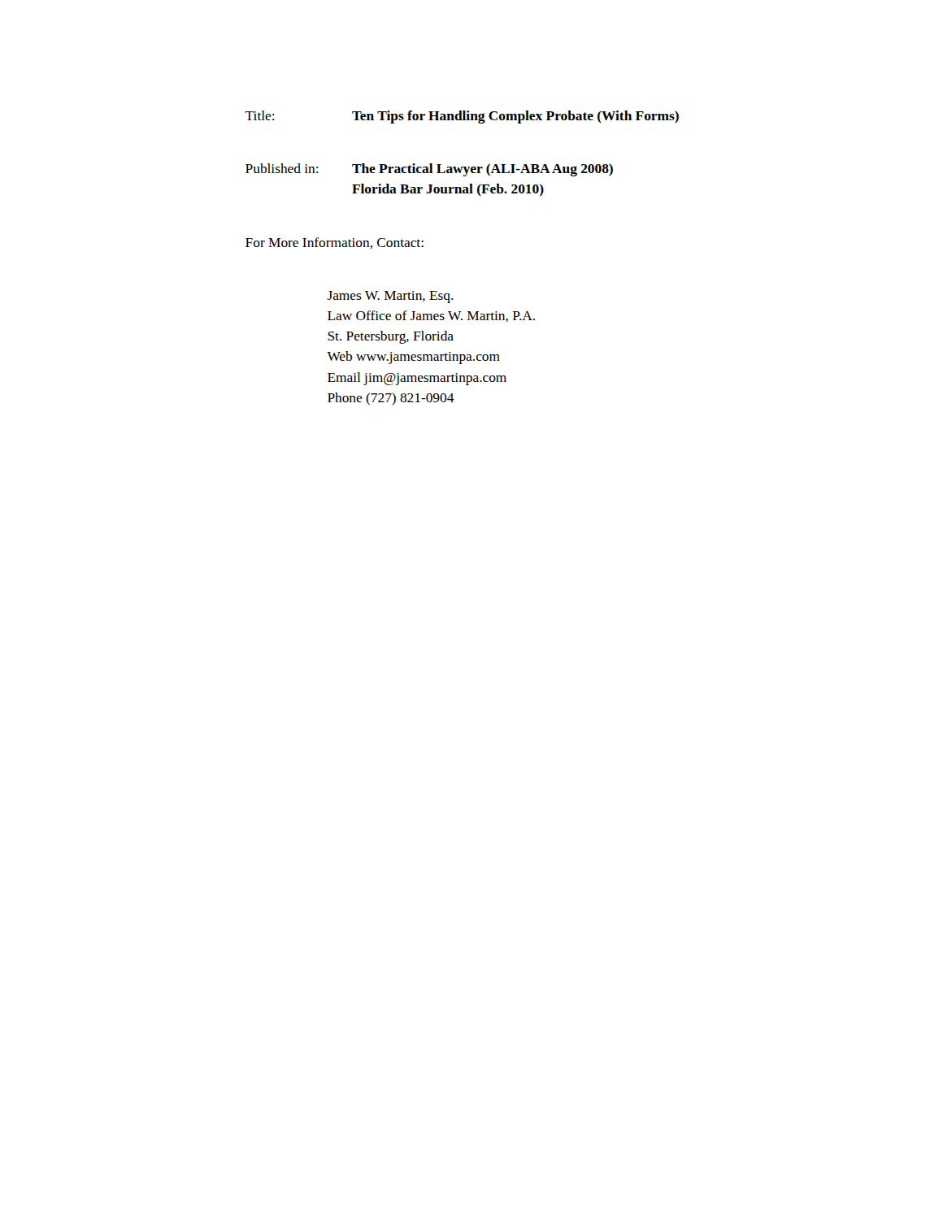| Title: | Ten Tips for Handling Complex Probate (With Forms) |
| Published in: | The Practical Lawyer (ALI-ABA Aug 2008) Florida Bar Journal (Feb. 2010) |
For More Information, Contact:
James W. Martin, Esq.
Law Office of James W. Martin, P.A.
St. Petersburg, Florida
Web www.jamesmartinpa.com
Email jim@jamesmartinpa.com
Phone (727) 821-0904